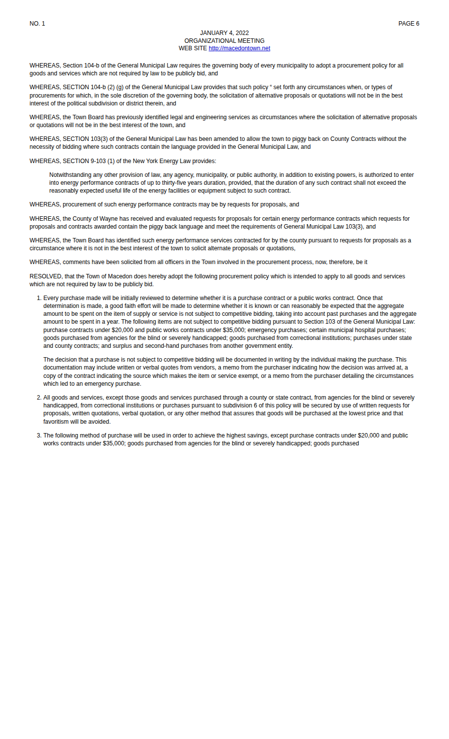NO. 1 PAGE 6
JANUARY 4, 2022
ORGANIZATIONAL MEETING
WEB SITE http://macedontown.net
WHEREAS, Section 104-b of the General Municipal Law requires the governing body of every municipality to adopt a procurement policy for all goods and services which are not required by law to be publicly bid, and
WHEREAS, SECTION 104-b (2) (g) of the General Municipal Law provides that such policy “ set forth any circumstances when, or types of procurements for which, in the sole discretion of the governing body, the solicitation of alternative proposals or quotations will not be in the best interest of the political subdivision or district therein, and
WHEREAS, the Town Board has previously identified legal and engineering services as circumstances where the solicitation of alternative proposals or quotations will not be in the best interest of the town, and
WHEREAS, SECTION 103(3) of the General Municipal Law has been amended to allow the town to piggy back on County Contracts without the necessity of bidding where such contracts contain the language provided in the General Municipal Law, and
WHEREAS, SECTION 9-103 (1) of the New York Energy Law provides:
Notwithstanding any other provision of law, any agency, municipality, or public authority, in addition to existing powers, is authorized to enter into energy performance contracts of up to thirty-five years duration, provided, that the duration of any such contract shall not exceed the reasonably expected useful life of the energy facilities or equipment subject to such contract.
WHEREAS, procurement of such energy performance contracts may be by requests for proposals, and
WHEREAS, the County of Wayne has received and evaluated requests for proposals for certain energy performance contracts which requests for proposals and contracts awarded contain the piggy back language and meet the requirements of General Municipal Law 103(3), and
WHEREAS, the Town Board has identified such energy performance services contracted for by the county pursuant to requests for proposals as a circumstance where it is not in the best interest of the town to solicit alternate proposals or quotations,
WHEREAS, comments have been solicited from all officers in the Town involved in the procurement process, now, therefore, be it
RESOLVED, that the Town of Macedon does hereby adopt the following procurement policy which is intended to apply to all goods and services which are not required by law to be publicly bid.
Every purchase made will be initially reviewed to determine whether it is a purchase contract or a public works contract. Once that determination is made, a good faith effort will be made to determine whether it is known or can reasonably be expected that the aggregate amount to be spent on the item of supply or service is not subject to competitive bidding, taking into account past purchases and the aggregate amount to be spent in a year. The following items are not subject to competitive bidding pursuant to Section 103 of the General Municipal Law: purchase contracts under $20,000 and public works contracts under $35,000; emergency purchases; certain municipal hospital purchases; goods purchased from agencies for the blind or severely handicapped; goods purchased from correctional institutions; purchases under state and county contracts; and surplus and second-hand purchases from another government entity.
The decision that a purchase is not subject to competitive bidding will be documented in writing by the individual making the purchase. This documentation may include written or verbal quotes from vendors, a memo from the purchaser indicating how the decision was arrived at, a copy of the contract indicating the source which makes the item or service exempt, or a memo from the purchaser detailing the circumstances which led to an emergency purchase.
All goods and services, except those goods and services purchased through a county or state contract, from agencies for the blind or severely handicapped, from correctional institutions or purchases pursuant to subdivision 6 of this policy will be secured by use of written requests for proposals, written quotations, verbal quotation, or any other method that assures that goods will be purchased at the lowest price and that favoritism will be avoided.
The following method of purchase will be used in order to achieve the highest savings, except purchase contracts under $20,000 and public works contracts under $35,000; goods purchased from agencies for the blind or severely handicapped; goods purchased